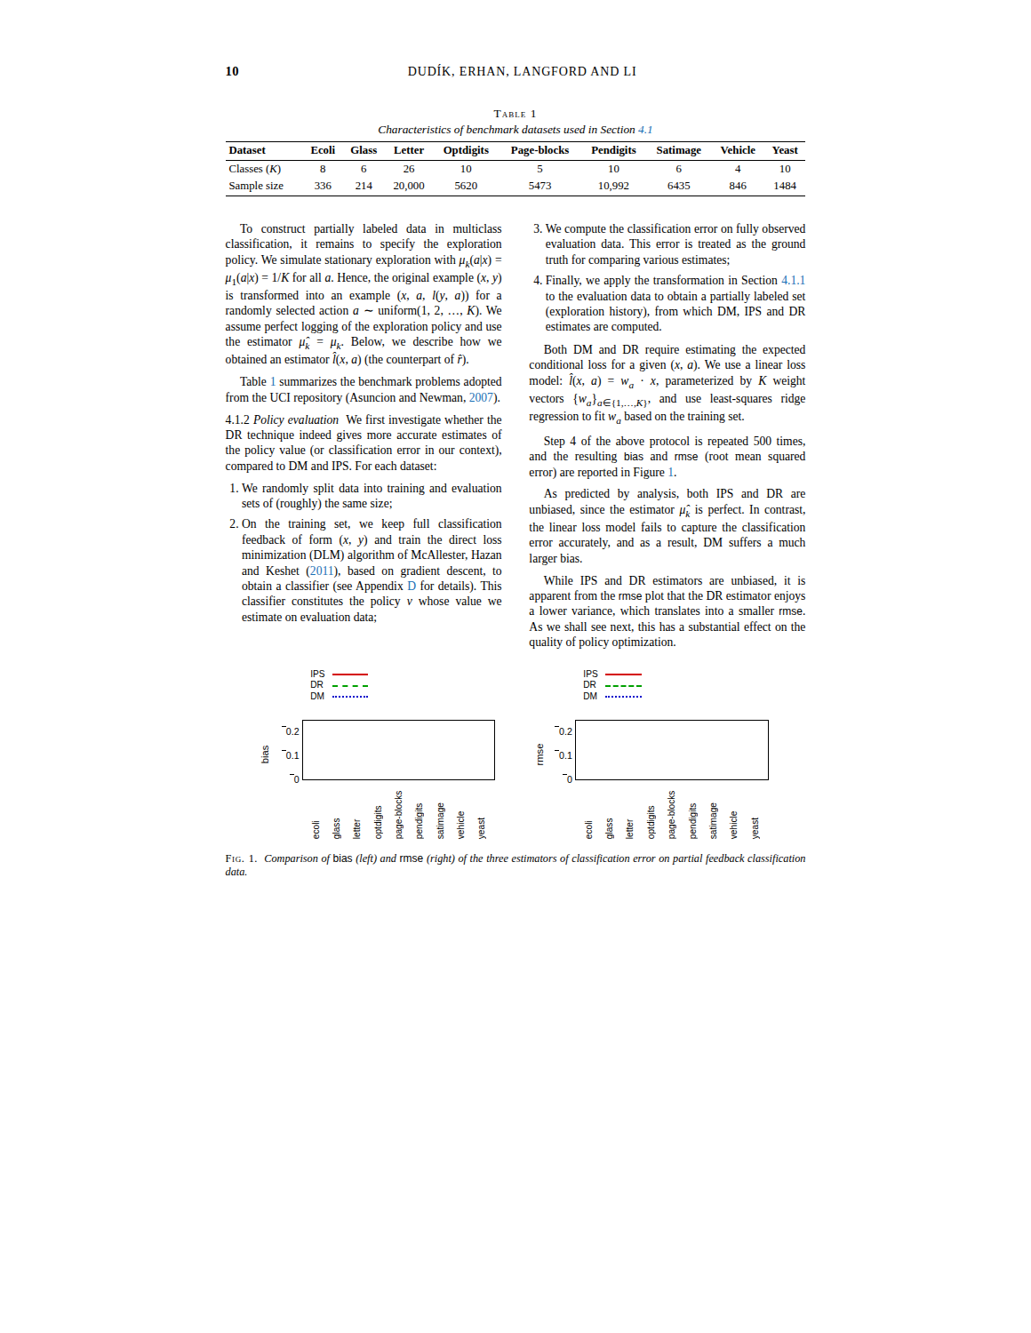10 DUDÍK, ERHAN, LANGFORD AND LI
Table 1 Characteristics of benchmark datasets used in Section 4.1
| Dataset | Ecoli | Glass | Letter | Optdigits | Page-blocks | Pendigits | Satimage | Vehicle | Yeast |
| --- | --- | --- | --- | --- | --- | --- | --- | --- | --- |
| Classes ( K ) | 8 | 6 | 26 | 10 | 5 | 10 | 6 | 4 | 10 |
| Sample size | 336 | 214 | 20,000 | 5620 | 5473 | 10,992 | 6435 | 846 | 1484 |
To construct partially labeled data in multiclass classification, it remains to specify the exploration policy. We simulate stationary exploration with μk(a|x) = μ1(a|x) = 1/K for all a. Hence, the original example (x, y) is transformed into an example (x, a, l(y, a)) for a randomly selected action a ∼ uniform(1, 2, …, K). We assume perfect logging of the exploration policy and use the estimator μ̂k = μk. Below, we describe how we obtained an estimator l̂(x, a) (the counterpart of r̂).
Table 1 summarizes the benchmark problems adopted from the UCI repository (Asuncion and Newman, 2007).
4.1.2 Policy evaluation We first investigate whether the DR technique indeed gives more accurate estimates of the policy value (or classification error in our context), compared to DM and IPS. For each dataset:
We randomly split data into training and evaluation sets of (roughly) the same size;
On the training set, we keep full classification feedback of form (x, y) and train the direct loss minimization (DLM) algorithm of McAllester, Hazan and Keshet (2011), based on gradient descent, to obtain a classifier (see Appendix D for details). This classifier constitutes the policy ν whose value we estimate on evaluation data;
We compute the classification error on fully observed evaluation data. This error is treated as the ground truth for comparing various estimates;
Finally, we apply the transformation in Section 4.1.1 to the evaluation data to obtain a partially labeled set (exploration history), from which DM, IPS and DR estimates are computed.
Both DM and DR require estimating the expected conditional loss for a given (x, a). We use a linear loss model: l̂(x, a) = wa · x, parameterized by K weight vectors {wa}a∈{1,…,K}, and use least-squares ridge regression to fit wa based on the training set.
Step 4 of the above protocol is repeated 500 times, and the resulting bias and rmse (root mean squared error) are reported in Figure 1.
As predicted by analysis, both IPS and DR are unbiased, since the estimator μ̂k is perfect. In contrast, the linear loss model fails to capture the classification error accurately, and as a result, DM suffers a much larger bias.
While IPS and DR estimators are unbiased, it is apparent from the rmse plot that the DR estimator enjoys a lower variance, which translates into a smaller rmse. As we shall see next, this has a substantial effect on the quality of policy optimization.
IPS
DR
DM
bias
0
0.1
0.2
ecoli glass letter optdigits page-blocks pendigits satimage vehicle yeast
IPS
DR
DM
rmse
0
0.1
0.2
ecoli glass letter optdigits page-blocks pendigits satimage vehicle yeast
Fig. 1. Comparison of bias (left) and rmse (right) of the three estimators of classification error on partial feedback classification data.